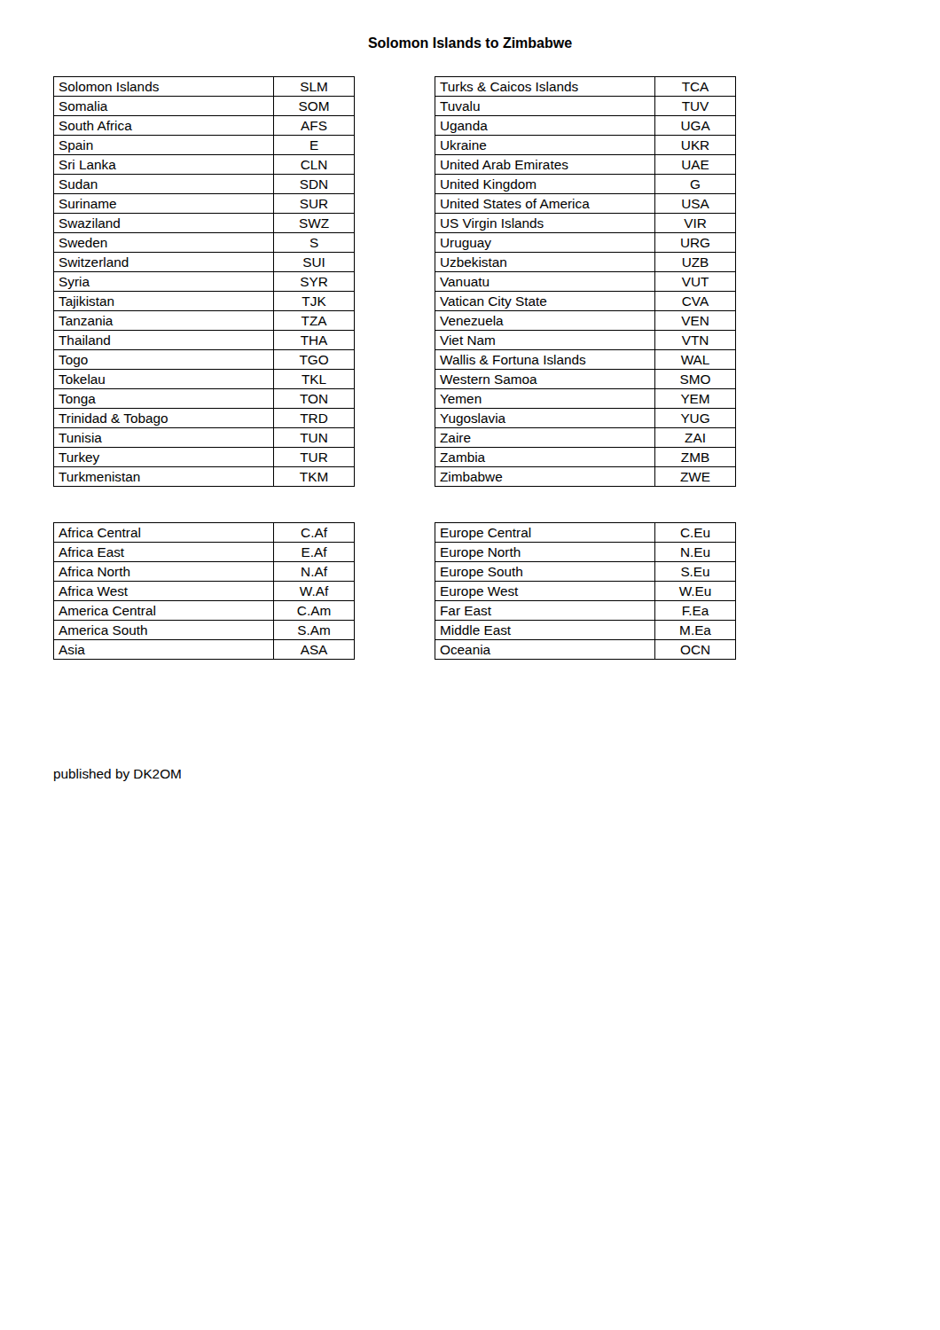Solomon Islands to Zimbabwe
| Solomon Islands | SLM |
| Somalia | SOM |
| South Africa | AFS |
| Spain | E |
| Sri Lanka | CLN |
| Sudan | SDN |
| Suriname | SUR |
| Swaziland | SWZ |
| Sweden | S |
| Switzerland | SUI |
| Syria | SYR |
| Tajikistan | TJK |
| Tanzania | TZA |
| Thailand | THA |
| Togo | TGO |
| Tokelau | TKL |
| Tonga | TON |
| Trinidad & Tobago | TRD |
| Tunisia | TUN |
| Turkey | TUR |
| Turkmenistan | TKM |
| Turks & Caicos Islands | TCA |
| Tuvalu | TUV |
| Uganda | UGA |
| Ukraine | UKR |
| United Arab Emirates | UAE |
| United Kingdom | G |
| United States of America | USA |
| US Virgin Islands | VIR |
| Uruguay | URG |
| Uzbekistan | UZB |
| Vanuatu | VUT |
| Vatican City State | CVA |
| Venezuela | VEN |
| Viet Nam | VTN |
| Wallis & Fortuna Islands | WAL |
| Western Samoa | SMO |
| Yemen | YEM |
| Yugoslavia | YUG |
| Zaire | ZAI |
| Zambia | ZMB |
| Zimbabwe | ZWE |
| Africa Central | C.Af |
| Africa East | E.Af |
| Africa North | N.Af |
| Africa West | W.Af |
| America Central | C.Am |
| America South | S.Am |
| Asia | ASA |
| Europe Central | C.Eu |
| Europe North | N.Eu |
| Europe South | S.Eu |
| Europe West | W.Eu |
| Far East | F.Ea |
| Middle East | M.Ea |
| Oceania | OCN |
published by DK2OM